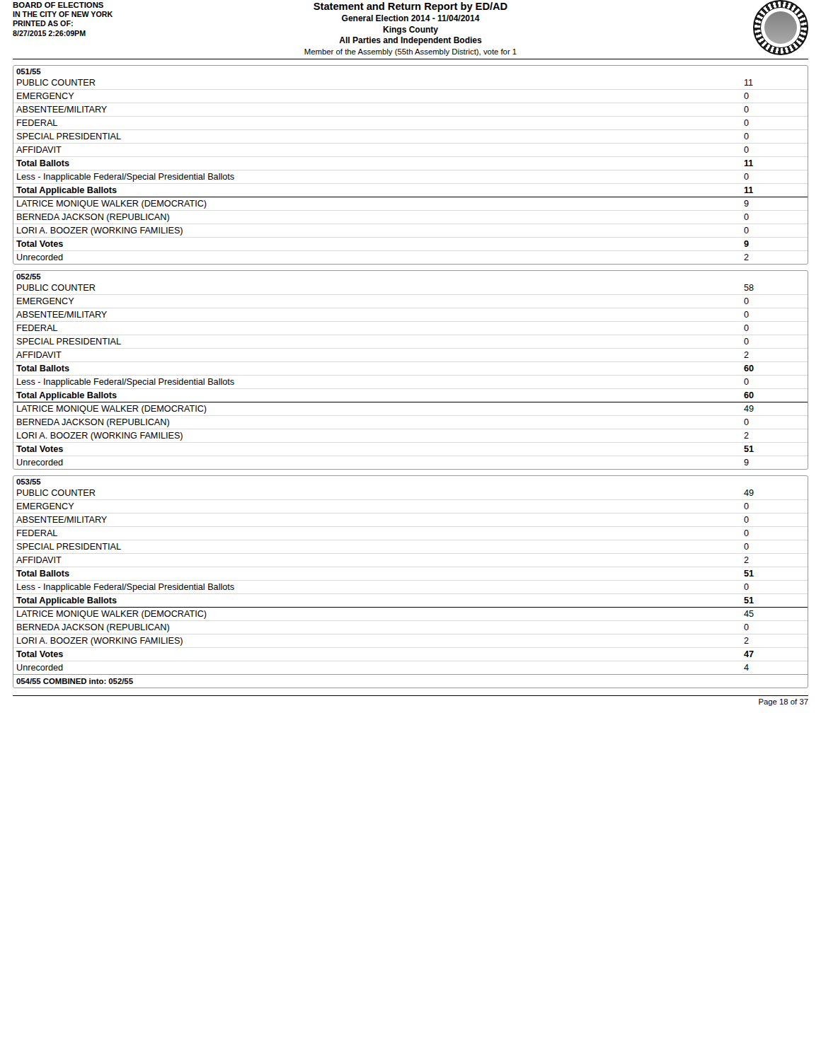BOARD OF ELECTIONS
IN THE CITY OF NEW YORK
PRINTED AS OF:
8/27/2015 2:26:09PM
Statement and Return Report by ED/AD
General Election 2014 - 11/04/2014
Kings County
All Parties and Independent Bodies
Member of the Assembly (55th Assembly District), vote for 1
051/55
| PUBLIC COUNTER | 11 |
| EMERGENCY | 0 |
| ABSENTEE/MILITARY | 0 |
| FEDERAL | 0 |
| SPECIAL PRESIDENTIAL | 0 |
| AFFIDAVIT | 0 |
| Total Ballots | 11 |
| Less - Inapplicable Federal/Special Presidential Ballots | 0 |
| Total Applicable Ballots | 11 |
| LATRICE MONIQUE WALKER (DEMOCRATIC) | 9 |
| BERNEDA JACKSON (REPUBLICAN) | 0 |
| LORI A. BOOZER (WORKING FAMILIES) | 0 |
| Total Votes | 9 |
| Unrecorded | 2 |
052/55
| PUBLIC COUNTER | 58 |
| EMERGENCY | 0 |
| ABSENTEE/MILITARY | 0 |
| FEDERAL | 0 |
| SPECIAL PRESIDENTIAL | 0 |
| AFFIDAVIT | 2 |
| Total Ballots | 60 |
| Less - Inapplicable Federal/Special Presidential Ballots | 0 |
| Total Applicable Ballots | 60 |
| LATRICE MONIQUE WALKER (DEMOCRATIC) | 49 |
| BERNEDA JACKSON (REPUBLICAN) | 0 |
| LORI A. BOOZER (WORKING FAMILIES) | 2 |
| Total Votes | 51 |
| Unrecorded | 9 |
053/55
| PUBLIC COUNTER | 49 |
| EMERGENCY | 0 |
| ABSENTEE/MILITARY | 0 |
| FEDERAL | 0 |
| SPECIAL PRESIDENTIAL | 0 |
| AFFIDAVIT | 2 |
| Total Ballots | 51 |
| Less - Inapplicable Federal/Special Presidential Ballots | 0 |
| Total Applicable Ballots | 51 |
| LATRICE MONIQUE WALKER (DEMOCRATIC) | 45 |
| BERNEDA JACKSON (REPUBLICAN) | 0 |
| LORI A. BOOZER (WORKING FAMILIES) | 2 |
| Total Votes | 47 |
| Unrecorded | 4 |
054/55 COMBINED into: 052/55
Page 18 of 37